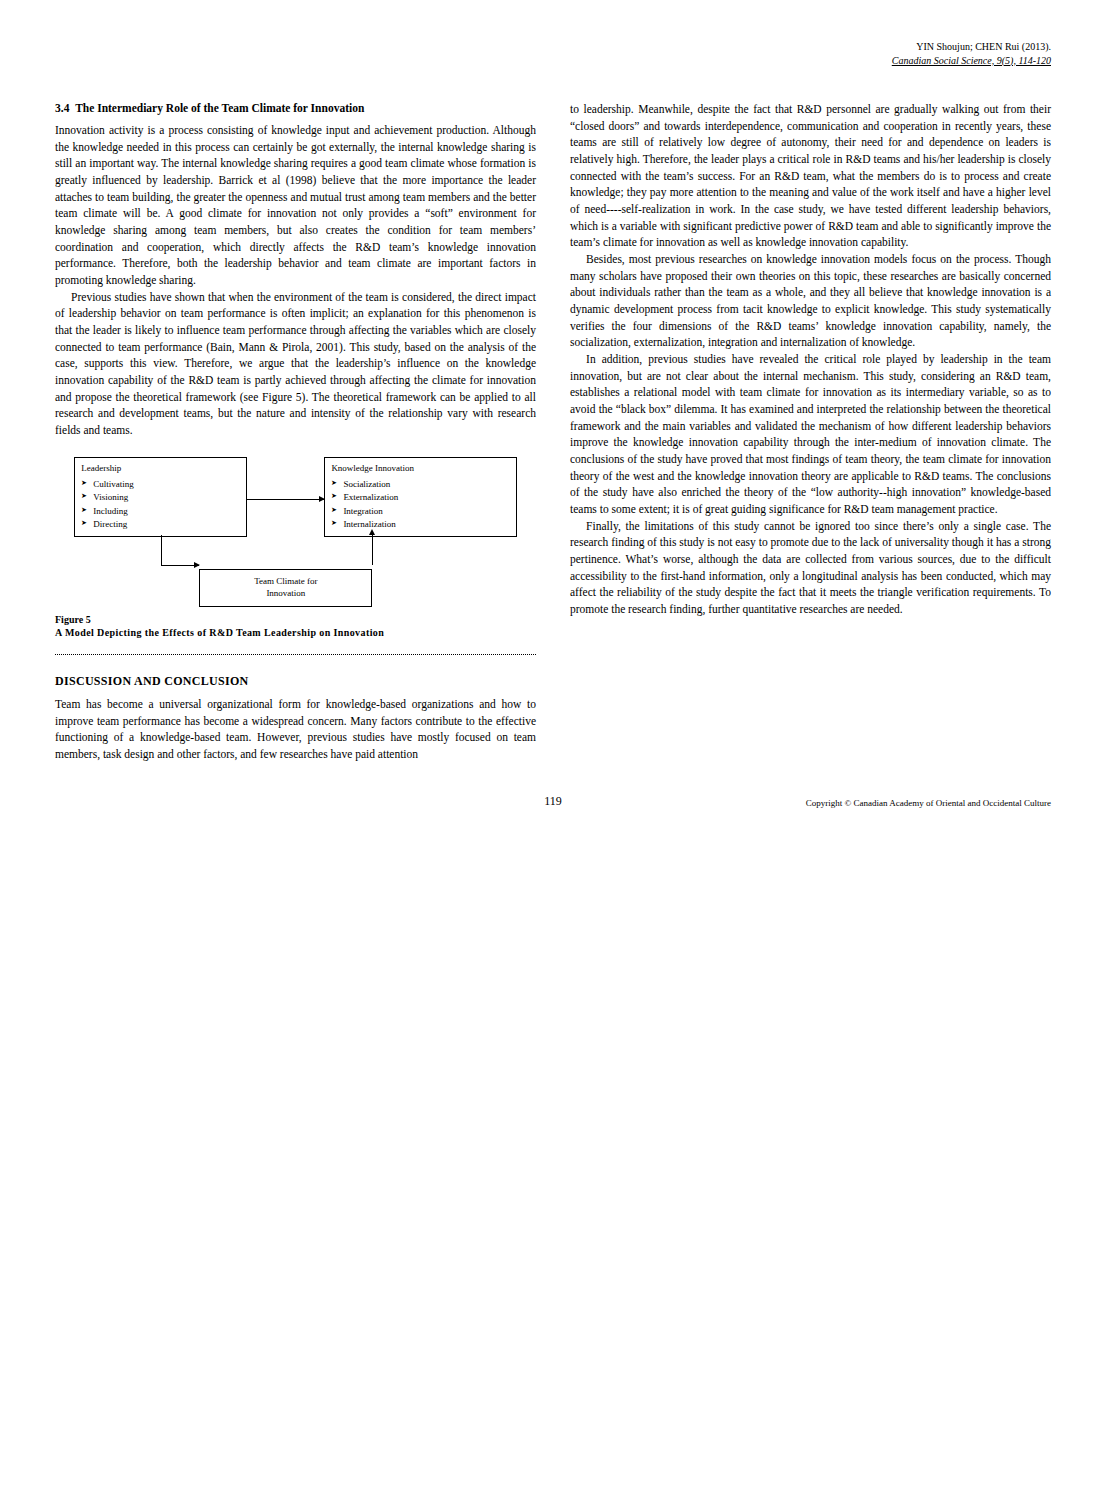YIN Shoujun; CHEN Rui (2013).
Canadian Social Science, 9(5), 114-120
3.4 The Intermediary Role of the Team Climate for Innovation
Innovation activity is a process consisting of knowledge input and achievement production. Although the knowledge needed in this process can certainly be got externally, the internal knowledge sharing is still an important way. The internal knowledge sharing requires a good team climate whose formation is greatly influenced by leadership. Barrick et al (1998) believe that the more importance the leader attaches to team building, the greater the openness and mutual trust among team members and the better team climate will be. A good climate for innovation not only provides a “soft” environment for knowledge sharing among team members, but also creates the condition for team members’ coordination and cooperation, which directly affects the R&D team’s knowledge innovation performance. Therefore, both the leadership behavior and team climate are important factors in promoting knowledge sharing.
Previous studies have shown that when the environment of the team is considered, the direct impact of leadership behavior on team performance is often implicit; an explanation for this phenomenon is that the leader is likely to influence team performance through affecting the variables which are closely connected to team performance (Bain, Mann & Pirola, 2001). This study, based on the analysis of the case, supports this view. Therefore, we argue that the leadership’s influence on the knowledge innovation capability of the R&D team is partly achieved through affecting the climate for innovation and propose the theoretical framework (see Figure 5). The theoretical framework can be applied to all research and development teams, but the nature and intensity of the relationship vary with research fields and teams.
Leadership
Cultivating
Visioning
Including
Directing
Knowledge Innovation
Socialization
Externalization
Integration
Internalization
Team Climate for
Innovation
Figure 5 A Model Depicting the Effects of R&D Team Leadership on Innovation
DISCUSSION AND CONCLUSION
Team has become a universal organizational form for knowledge-based organizations and how to improve team performance has become a widespread concern. Many factors contribute to the effective functioning of a knowledge-based team. However, previous studies have mostly focused on team members, task design and other factors, and few researches have paid attention
to leadership. Meanwhile, despite the fact that R&D personnel are gradually walking out from their “closed doors” and towards interdependence, communication and cooperation in recently years, these teams are still of relatively low degree of autonomy, their need for and dependence on leaders is relatively high. Therefore, the leader plays a critical role in R&D teams and his/her leadership is closely connected with the team’s success. For an R&D team, what the members do is to process and create knowledge; they pay more attention to the meaning and value of the work itself and have a higher level of need----self-realization in work. In the case study, we have tested different leadership behaviors, which is a variable with significant predictive power of R&D team and able to significantly improve the team’s climate for innovation as well as knowledge innovation capability.
Besides, most previous researches on knowledge innovation models focus on the process. Though many scholars have proposed their own theories on this topic, these researches are basically concerned about individuals rather than the team as a whole, and they all believe that knowledge innovation is a dynamic development process from tacit knowledge to explicit knowledge. This study systematically verifies the four dimensions of the R&D teams’ knowledge innovation capability, namely, the socialization, externalization, integration and internalization of knowledge.
In addition, previous studies have revealed the critical role played by leadership in the team innovation, but are not clear about the internal mechanism. This study, considering an R&D team, establishes a relational model with team climate for innovation as its intermediary variable, so as to avoid the “black box” dilemma. It has examined and interpreted the relationship between the theoretical framework and the main variables and validated the mechanism of how different leadership behaviors improve the knowledge innovation capability through the inter-medium of innovation climate. The conclusions of the study have proved that most findings of team theory, the team climate for innovation theory of the west and the knowledge innovation theory are applicable to R&D teams. The conclusions of the study have also enriched the theory of the “low authority--high innovation” knowledge-based teams to some extent; it is of great guiding significance for R&D team management practice.
Finally, the limitations of this study cannot be ignored too since there’s only a single case. The research finding of this study is not easy to promote due to the lack of universality though it has a strong pertinence. What’s worse, although the data are collected from various sources, due to the difficult accessibility to the first-hand information, only a longitudinal analysis has been conducted, which may affect the reliability of the study despite the fact that it meets the triangle verification requirements. To promote the research finding, further quantitative researches are needed.
119 Copyright © Canadian Academy of Oriental and Occidental Culture